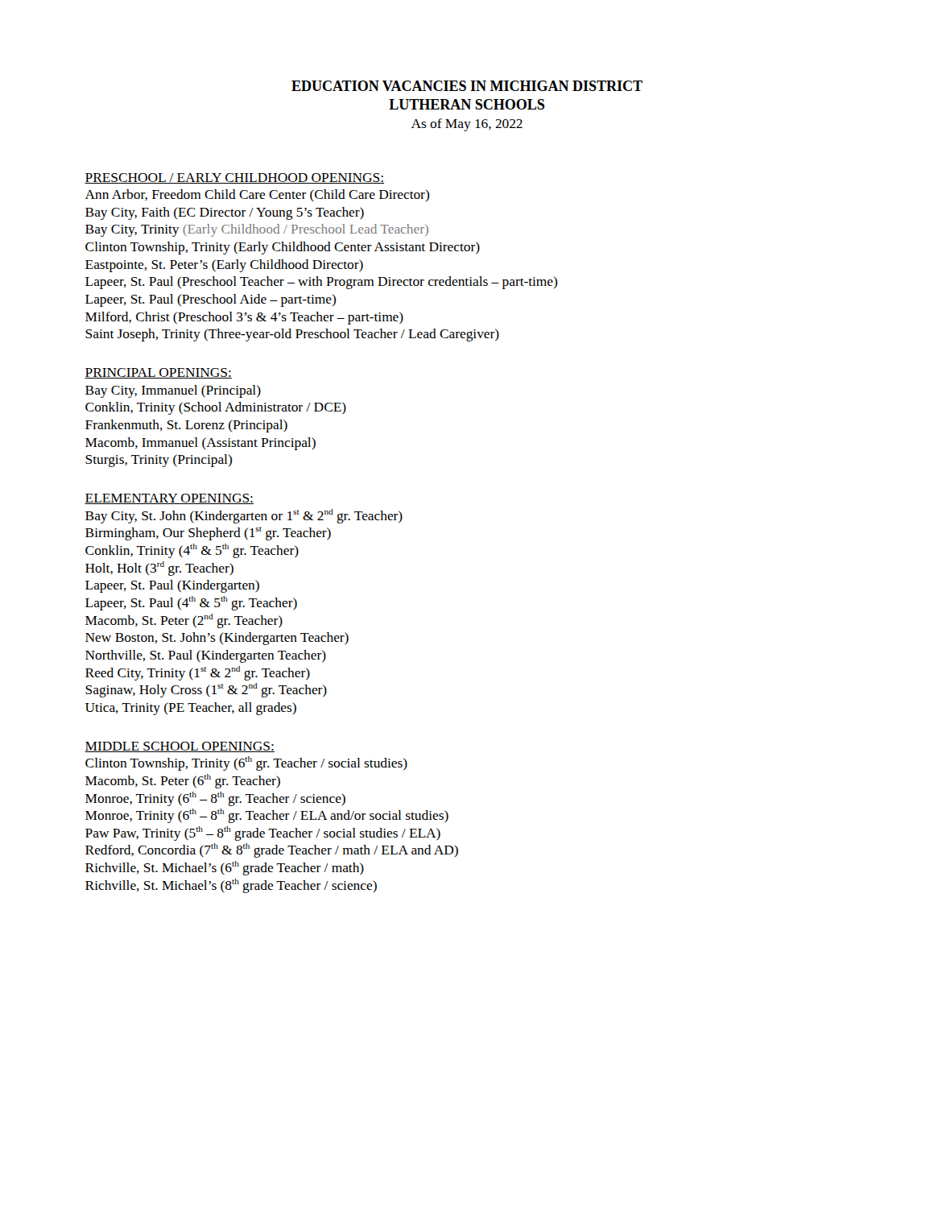Education Vacancies in Michigan District
Lutheran Schools
As of May 16, 2022
Preschool / Early Childhood Openings:
Ann Arbor, Freedom Child Care Center (Child Care Director)
Bay City, Faith (EC Director / Young 5’s Teacher)
Bay City, Trinity (Early Childhood / Preschool Lead Teacher)
Clinton Township, Trinity (Early Childhood Center Assistant Director)
Eastpointe, St. Peter’s (Early Childhood Director)
Lapeer, St. Paul (Preschool Teacher – with Program Director credentials – part-time)
Lapeer, St. Paul (Preschool Aide – part-time)
Milford, Christ (Preschool 3’s & 4’s Teacher – part-time)
Saint Joseph, Trinity (Three-year-old Preschool Teacher / Lead Caregiver)
Principal Openings:
Bay City, Immanuel (Principal)
Conklin, Trinity (School Administrator / DCE)
Frankenmuth, St. Lorenz (Principal)
Macomb, Immanuel (Assistant Principal)
Sturgis, Trinity (Principal)
Elementary Openings:
Bay City, St. John (Kindergarten or 1st & 2nd gr. Teacher)
Birmingham, Our Shepherd (1st gr. Teacher)
Conklin, Trinity (4th & 5th gr. Teacher)
Holt, Holt (3rd gr. Teacher)
Lapeer, St. Paul (Kindergarten)
Lapeer, St. Paul (4th & 5th gr. Teacher)
Macomb, St. Peter (2nd gr. Teacher)
New Boston, St. John’s (Kindergarten Teacher)
Northville, St. Paul (Kindergarten Teacher)
Reed City, Trinity (1st & 2nd gr. Teacher)
Saginaw, Holy Cross (1st & 2nd gr. Teacher)
Utica, Trinity (PE Teacher, all grades)
Middle School Openings:
Clinton Township, Trinity (6th gr. Teacher / social studies)
Macomb, St. Peter (6th gr. Teacher)
Monroe, Trinity (6th – 8th gr. Teacher / science)
Monroe, Trinity (6th – 8th gr. Teacher / ELA and/or social studies)
Paw Paw, Trinity (5th – 8th grade Teacher / social studies / ELA)
Redford, Concordia (7th & 8th grade Teacher / math / ELA and AD)
Richville, St. Michael’s (6th grade Teacher / math)
Richville, St. Michael’s (8th grade Teacher / science)